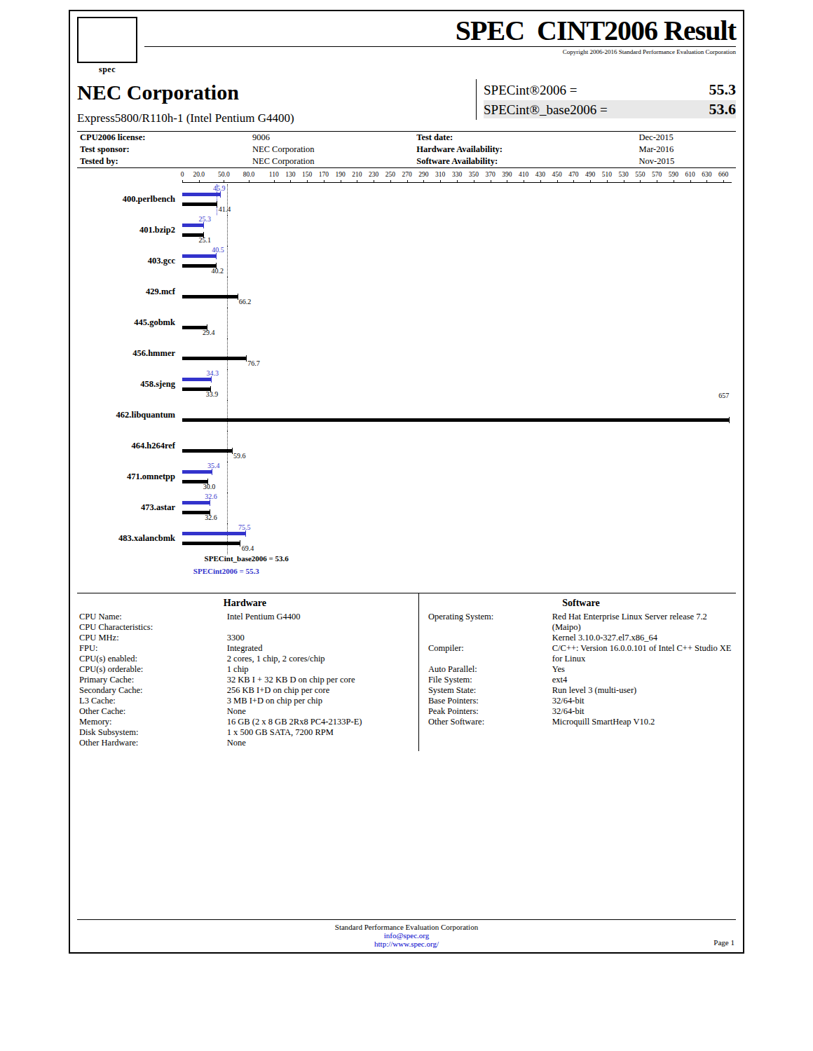spec
SPEC CINT2006 Result
Copyright 2006-2016 Standard Performance Evaluation Corporation
NEC Corporation
Express5800/R110h-1 (Intel Pentium G4400)
SPECint®2006 =55.3
SPECint®_base2006 =53.6
| CPU2006 license: | 9006 | Test date: | Dec-2015 |
| Test sponsor: | NEC Corporation | Hardware Availability: | Mar-2016 |
| Tested by: | NEC Corporation | Software Availability: | Nov-2015 |
0 20.0 50.0 80.0 110 130 150 170 190 210 230 250 270 290 310 330 350 370 390 410 430 450 470 490 510 530 550 570 590 610 630 660
400.perlbench
41.4
45.9
401.bzip2
25.1
25.3
403.gcc
40.2
40.5
429.mcf
66.2
445.gobmk
29.4
456.hmmer
76.7
458.sjeng
33.9
34.3
462.libquantum
657
464.h264ref
59.6
471.omnetpp
30.0
35.4
473.astar
32.6
32.6
483.xalancbmk
69.4
75.5
SPECint_base2006 = 53.6
SPECint2006 = 55.3
Hardware
| CPU Name: | Intel Pentium G4400 |
| CPU Characteristics: | |
| CPU MHz: | 3300 |
| FPU: | Integrated |
| CPU(s) enabled: | 2 cores, 1 chip, 2 cores/chip |
| CPU(s) orderable: | 1 chip |
| Primary Cache: | 32 KB I + 32 KB D on chip per core |
| Secondary Cache: | 256 KB I+D on chip per core |
| L3 Cache: | 3 MB I+D on chip per chip |
| Other Cache: | None |
| Memory: | 16 GB (2 x 8 GB 2Rx8 PC4-2133P-E) |
| Disk Subsystem: | 1 x 500 GB SATA, 7200 RPM |
| Other Hardware: | None |
Software
| Operating System: | Red Hat Enterprise Linux Server release 7.2 (Maipo) Kernel 3.10.0-327.el7.x86_64 |
| Compiler: | C/C++: Version 16.0.0.101 of Intel C++ Studio XE for Linux |
| Auto Parallel: | Yes |
| File System: | ext4 |
| System State: | Run level 3 (multi-user) |
| Base Pointers: | 32/64-bit |
| Peak Pointers: | 32/64-bit |
| Other Software: | Microquill SmartHeap V10.2 |
Standard Performance Evaluation Corporation
info@spec.org
http://www.spec.org/ Page 1